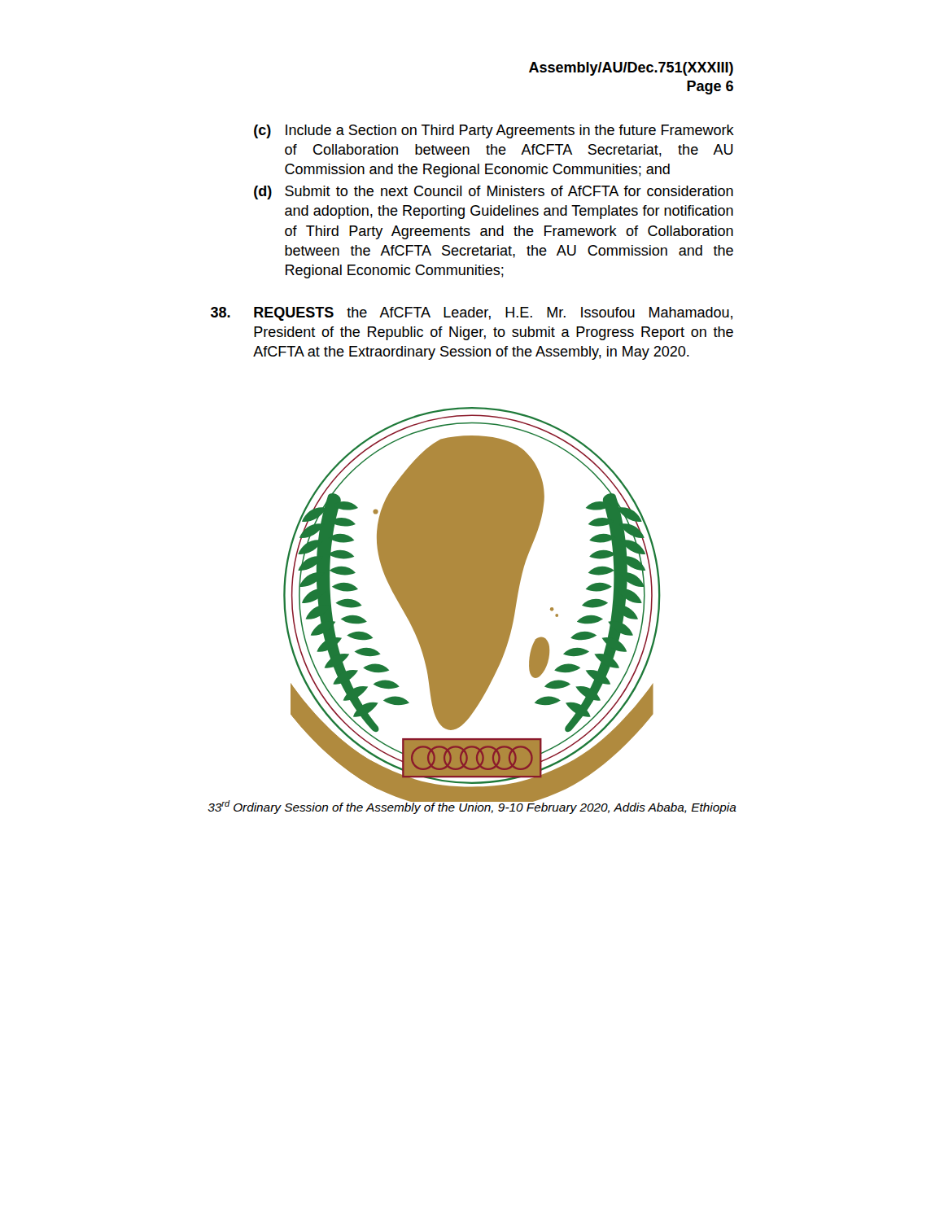Assembly/AU/Dec.751(XXXIII)
Page 6
(c)
Include a Section on Third Party Agreements in the future Framework of Collaboration between the AfCFTA Secretariat, the AU Commission and the Regional Economic Communities; and
(d)
Submit to the next Council of Ministers of AfCFTA for consideration and adoption, the Reporting Guidelines and Templates for notification of Third Party Agreements and the Framework of Collaboration between the AfCFTA Secretariat, the AU Commission and the Regional Economic Communities;
38.
REQUESTS the AfCFTA Leader, H.E. Mr. Issoufou Mahamadou, President of the Republic of Niger, to submit a Progress Report on the AfCFTA at the Extraordinary Session of the Assembly, in May 2020.
33rd Ordinary Session of the Assembly of the Union, 9-10 February 2020, Addis Ababa, Ethiopia